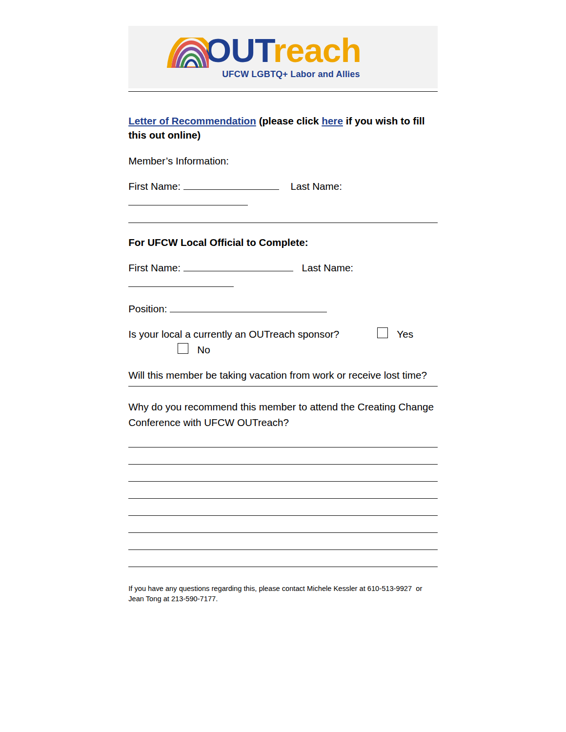OUT reach
UFCW LGBTQ+ Labor and Allies
Letter of Recommendation (please click here if you wish to fill this out online)
Member’s Information:
First Name: Last Name:
For UFCW Local Official to Complete:
First Name: Last Name:
Position:
Is your local a currently an OUTreach sponsor? Yes No
Will this member be taking vacation from work or receive lost time?
Why do you recommend this member to attend the Creating Change Conference with UFCW OUTreach?
If you have any questions regarding this, please contact Michele Kessler at 610-513-9927 or Jean Tong at 213-590-7177.